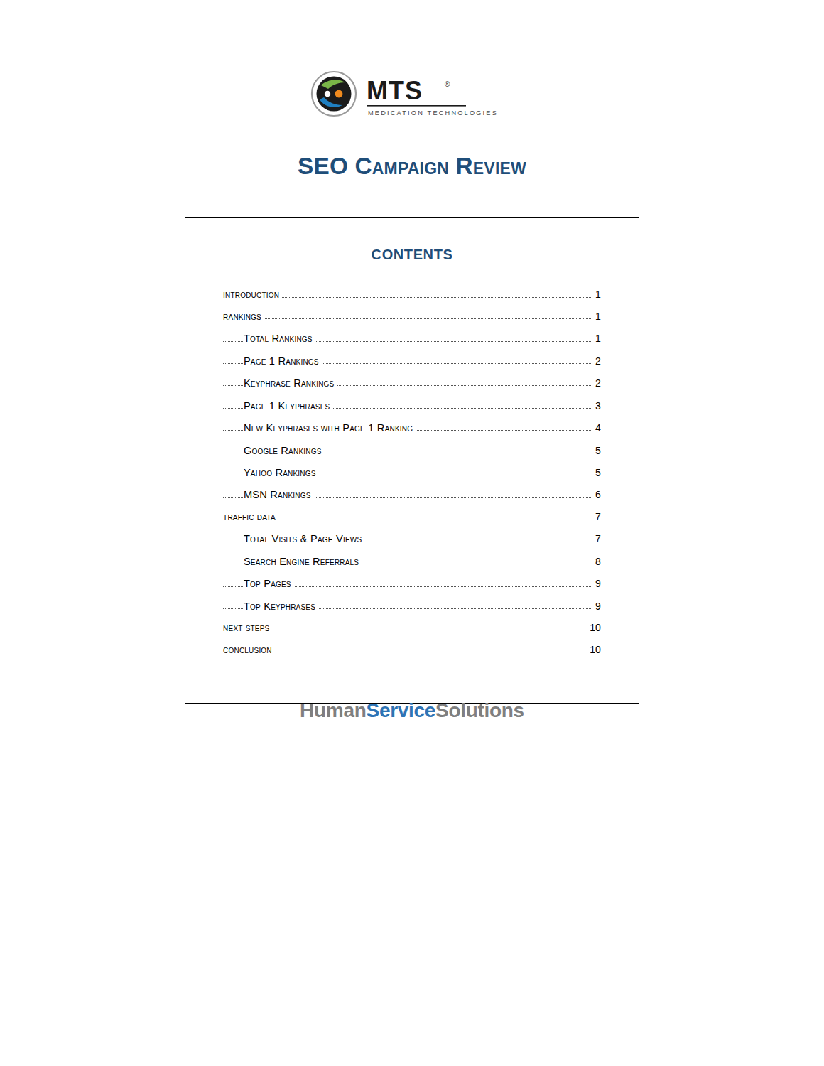MTS ® MEDICATION TECHNOLOGIES
SEO Campaign Review
Contents
introduction 1
rankings 1
Total Rankings 1
Page 1 Rankings 2
Keyphrase Rankings 2
Page 1 Keyphrases 3
New Keyphrases with Page 1 Ranking 4
Google Rankings 5
Yahoo Rankings 5
MSN Rankings 6
traffic data 7
Total Visits & Page Views 7
Search Engine Referrals 8
Top Pages 9
Top Keyphrases 9
next steps 10
conclusion 10
Human Service Solutions